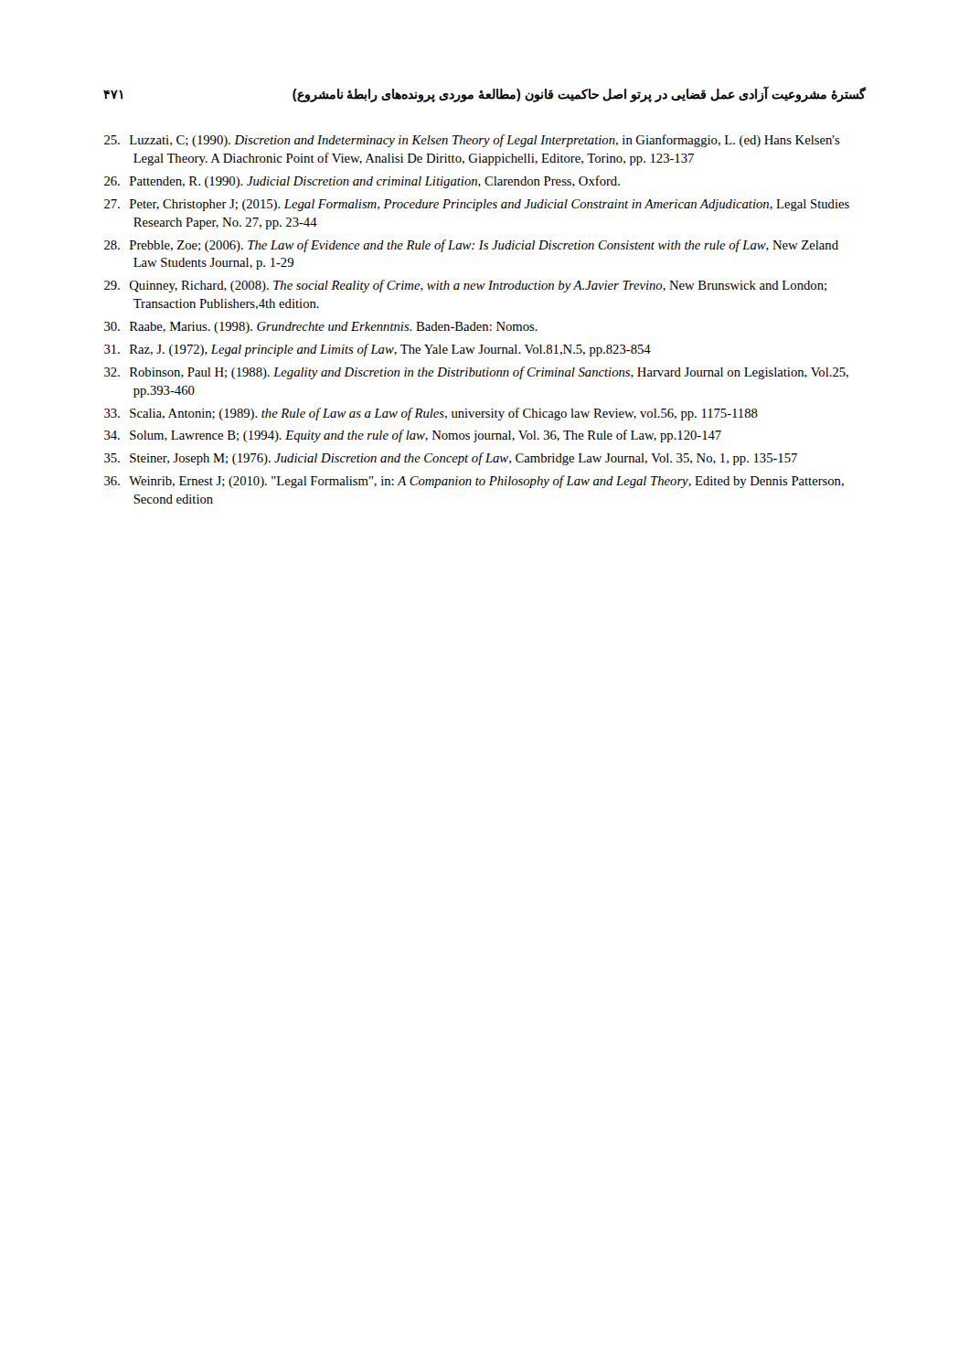۴۷۱ گسترۀ مشروعیت آزادی عمل قضایی در پرتو اصل حاکمیت قانون (مطالعۀ موردی پرونده‌های رابطۀ نامشروع)
25. Luzzati, C; (1990). Discretion and Indeterminacy in Kelsen Theory of Legal Interpretation, in Gianformaggio, L. (ed) Hans Kelsen's Legal Theory. A Diachronic Point of View, Analisi De Diritto, Giappichelli, Editore, Torino, pp. 123-137
26. Pattenden, R. (1990). Judicial Discretion and criminal Litigation, Clarendon Press, Oxford.
27. Peter, Christopher J; (2015). Legal Formalism, Procedure Principles and Judicial Constraint in American Adjudication, Legal Studies Research Paper, No. 27, pp. 23-44
28. Prebble, Zoe; (2006). The Law of Evidence and the Rule of Law: Is Judicial Discretion Consistent with the rule of Law, New Zeland Law Students Journal, p. 1-29
29. Quinney, Richard, (2008). The social Reality of Crime, with a new Introduction by A.Javier Trevino, New Brunswick and London; Transaction Publishers,4th edition.
30. Raabe, Marius. (1998). Grundrechte und Erkenntnis. Baden-Baden: Nomos.
31. Raz, J. (1972), Legal principle and Limits of Law, The Yale Law Journal. Vol.81,N.5, pp.823-854
32. Robinson, Paul H; (1988). Legality and Discretion in the Distributionn of Criminal Sanctions, Harvard Journal on Legislation, Vol.25, pp.393-460
33. Scalia, Antonin; (1989). the Rule of Law as a Law of Rules, university of Chicago law Review, vol.56, pp. 1175-1188
34. Solum, Lawrence B; (1994). Equity and the rule of law, Nomos journal, Vol. 36, The Rule of Law, pp.120-147
35. Steiner, Joseph M; (1976). Judicial Discretion and the Concept of Law, Cambridge Law Journal, Vol. 35, No, 1, pp. 135-157
36. Weinrib, Ernest J; (2010). "Legal Formalism", in: A Companion to Philosophy of Law and Legal Theory, Edited by Dennis Patterson, Second edition